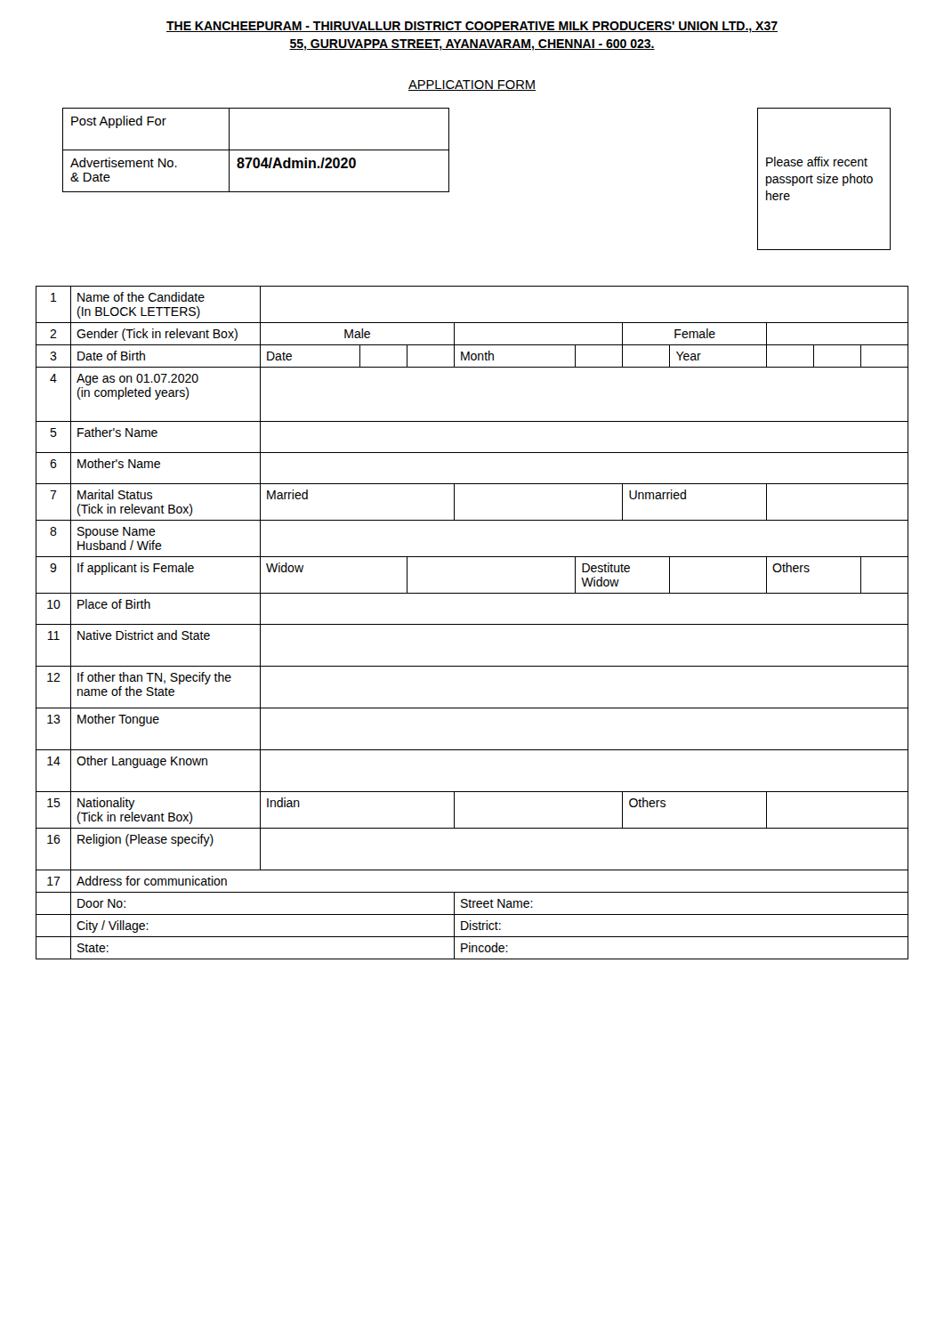THE KANCHEEPURAM - THIRUVALLUR DISTRICT COOPERATIVE MILK PRODUCERS' UNION LTD., X37
55, GURUVAPPA STREET, AYANAVARAM, CHENNAI - 600 023.
APPLICATION FORM
| Post Applied For | |
| Advertisement No. & Date | 8704/Admin./2020 |
Please affix recent passport size photo here
| 1 | Name of the Candidate (In BLOCK LETTERS) | |
| 2 | Gender (Tick in relevant Box) | Male | | Female | |
| 3 | Date of Birth | Date | | | Month | | | Year | | | |
| 4 | Age as on 01.07.2020 (in completed years) | |
| 5 | Father's Name | |
| 6 | Mother's Name | |
| 7 | Marital Status (Tick in relevant Box) | Married | | Unmarried | |
| 8 | Spouse Name Husband / Wife | |
| 9 | If applicant is Female | Widow | | Destitute Widow | | Others | |
| 10 | Place of Birth | |
| 11 | Native District and State | |
| 12 | If other than TN, Specify the name of the State | |
| 13 | Mother Tongue | |
| 14 | Other Language Known | |
| 15 | Nationality (Tick in relevant Box) | Indian | | Others | |
| 16 | Religion (Please specify) | |
| 17 | Address for communication |
| | Door No: | Street Name: |
| | City / Village: | District: |
| | State: | Pincode: |